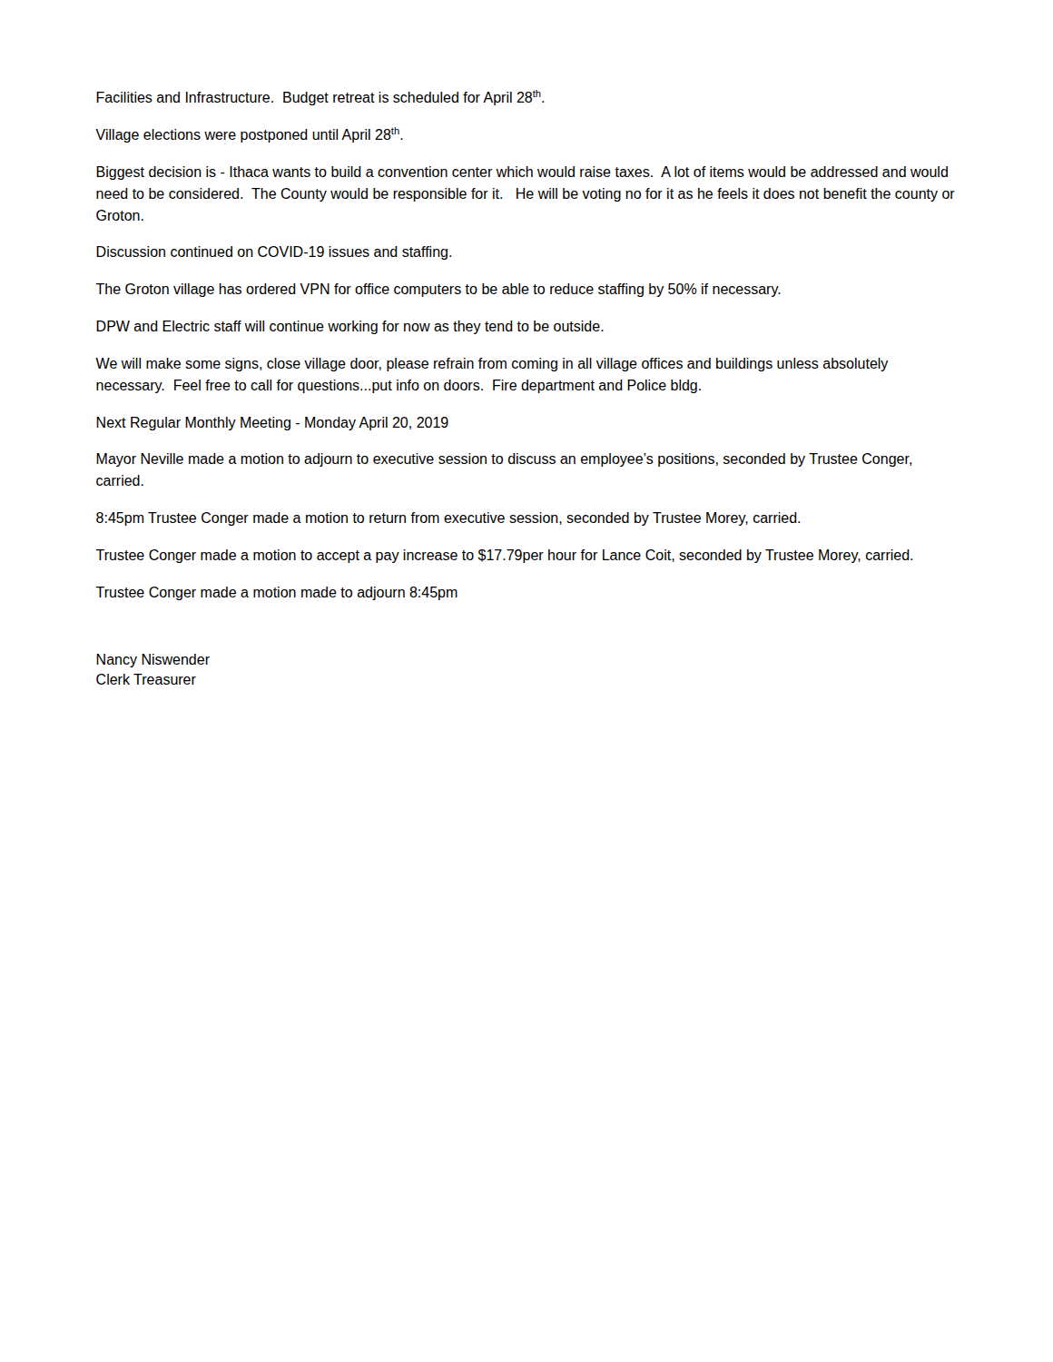Facilities and Infrastructure. Budget retreat is scheduled for April 28th.
Village elections were postponed until April 28th.
Biggest decision is - Ithaca wants to build a convention center which would raise taxes. A lot of items would be addressed and would need to be considered. The County would be responsible for it. He will be voting no for it as he feels it does not benefit the county or Groton.
Discussion continued on COVID-19 issues and staffing.
The Groton village has ordered VPN for office computers to be able to reduce staffing by 50% if necessary.
DPW and Electric staff will continue working for now as they tend to be outside.
We will make some signs, close village door, please refrain from coming in all village offices and buildings unless absolutely necessary. Feel free to call for questions...put info on doors. Fire department and Police bldg.
Next Regular Monthly Meeting - Monday April 20, 2019
Mayor Neville made a motion to adjourn to executive session to discuss an employee’s positions, seconded by Trustee Conger, carried.
8:45pm Trustee Conger made a motion to return from executive session, seconded by Trustee Morey, carried.
Trustee Conger made a motion to accept a pay increase to $17.79per hour for Lance Coit, seconded by Trustee Morey, carried.
Trustee Conger made a motion made to adjourn 8:45pm
Nancy Niswender
Clerk Treasurer